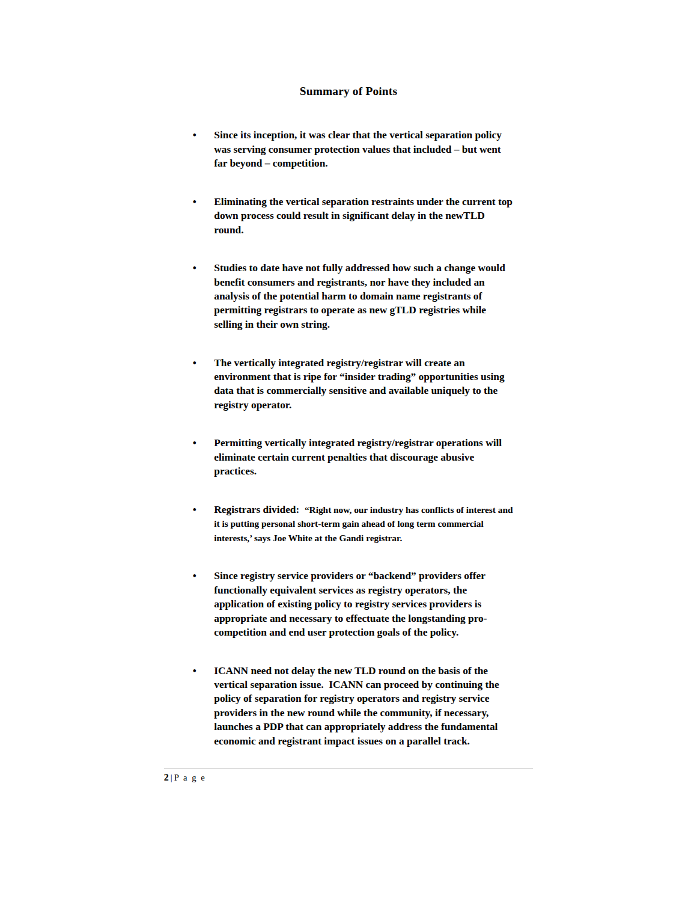Summary of Points
Since its inception, it was clear that the vertical separation policy was serving consumer protection values that included – but went far beyond – competition.
Eliminating the vertical separation restraints under the current top down process could result in significant delay in the newTLD round.
Studies to date have not fully addressed how such a change would benefit consumers and registrants, nor have they included an analysis of the potential harm to domain name registrants of permitting registrars to operate as new gTLD registries while selling in their own string.
The vertically integrated registry/registrar will create an environment that is ripe for “insider trading” opportunities using data that is commercially sensitive and available uniquely to the registry operator.
Permitting vertically integrated registry/registrar operations will eliminate certain current penalties that discourage abusive practices.
Registrars divided: “Right now, our industry has conflicts of interest and it is putting personal short-term gain ahead of long term commercial interests,’ says Joe White at the Gandi registrar.
Since registry service providers or “backend” providers offer functionally equivalent services as registry operators, the application of existing policy to registry services providers is appropriate and necessary to effectuate the longstanding pro-competition and end user protection goals of the policy.
ICANN need not delay the new TLD round on the basis of the vertical separation issue. ICANN can proceed by continuing the policy of separation for registry operators and registry service providers in the new round while the community, if necessary, launches a PDP that can appropriately address the fundamental economic and registrant impact issues on a parallel track.
2|P a g e